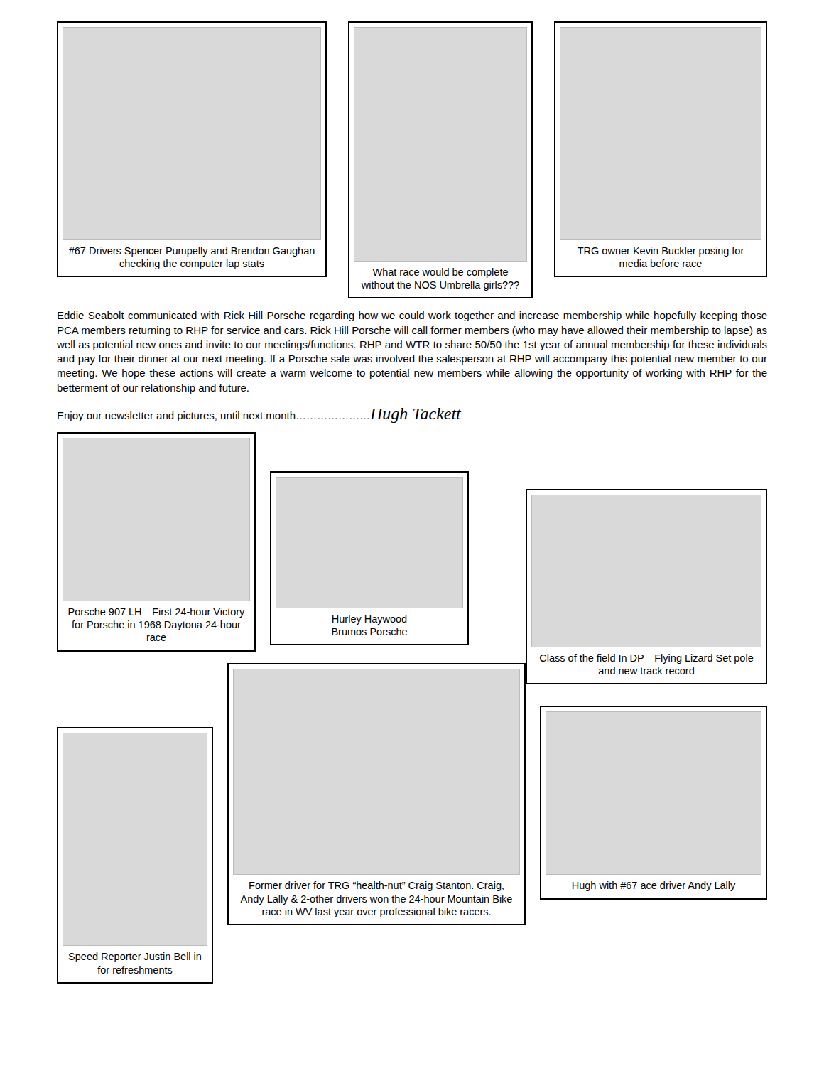#67 Drivers Spencer Pumpelly and Brendon Gaughan checking the computer lap stats
What race would be complete without the NOS Umbrella girls???
TRG owner Kevin Buckler posing for media before race
Eddie Seabolt communicated with Rick Hill Porsche regarding how we could work together and increase membership while hopefully keeping those PCA members returning to RHP for service and cars. Rick Hill Porsche will call former members (who may have allowed their membership to lapse) as well as potential new ones and invite to our meetings/functions. RHP and WTR to share 50/50 the 1st year of annual membership for these individuals and pay for their dinner at our next meeting. If a Porsche sale was involved the salesperson at RHP will accompany this potential new member to our meeting. We hope these actions will create a warm welcome to potential new members while allowing the opportunity of working with RHP for the betterment of our relationship and future.
Enjoy our newsletter and pictures, until next month…………………Hugh Tackett
Porsche 907 LH—First 24-hour Victory for Porsche in 1968 Daytona 24-hour race
Hurley Haywood
Brumos Porsche
Class of the field In DP—Flying Lizard Set pole and new track record
Speed Reporter Justin Bell in for refreshments
Former driver for TRG “health-nut” Craig Stanton. Craig, Andy Lally & 2-other drivers won the 24-hour Mountain Bike race in WV last year over professional bike racers.
Hugh with #67 ace driver Andy Lally